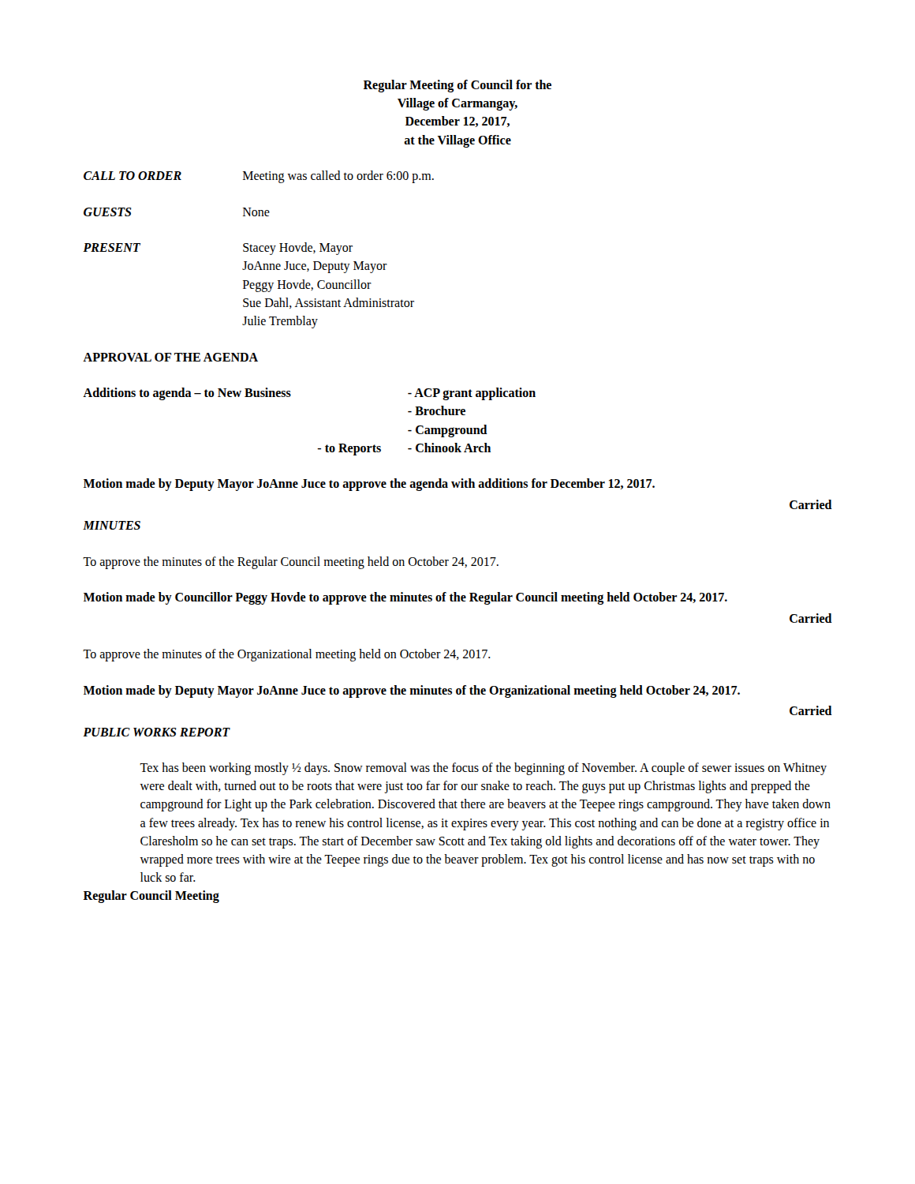Regular Meeting of Council for the
Village of Carmangay,
December 12, 2017,
at the Village Office
CALL TO ORDER
Meeting was called to order 6:00 p.m.
GUESTS
None
PRESENT
Stacey Hovde, Mayor
JoAnne Juce, Deputy Mayor
Peggy Hovde, Councillor
Sue Dahl, Assistant Administrator
Julie Tremblay
APPROVAL OF THE AGENDA
| Additions to agenda – to New Business | | - ACP grant application |
| | | - Brochure |
| | | - Campground |
| | - to Reports | - Chinook Arch |
Motion made by Deputy Mayor JoAnne Juce to approve the agenda with additions for December 12, 2017.
Carried
MINUTES
To approve the minutes of the Regular Council meeting held on October 24, 2017.
Motion made by Councillor Peggy Hovde to approve the minutes of the Regular Council meeting held October 24, 2017.
Carried
To approve the minutes of the Organizational meeting held on October 24, 2017.
Motion made by Deputy Mayor JoAnne Juce to approve the minutes of the Organizational meeting held October 24, 2017.
Carried
PUBLIC WORKS REPORT
Tex has been working mostly ½ days. Snow removal was the focus of the beginning of November. A couple of sewer issues on Whitney were dealt with, turned out to be roots that were just too far for our snake to reach. The guys put up Christmas lights and prepped the campground for Light up the Park celebration. Discovered that there are beavers at the Teepee rings campground. They have taken down a few trees already. Tex has to renew his control license, as it expires every year. This cost nothing and can be done at a registry office in Claresholm so he can set traps. The start of December saw Scott and Tex taking old lights and decorations off of the water tower. They wrapped more trees with wire at the Teepee rings due to the beaver problem. Tex got his control license and has now set traps with no luck so far.
Regular Council Meeting